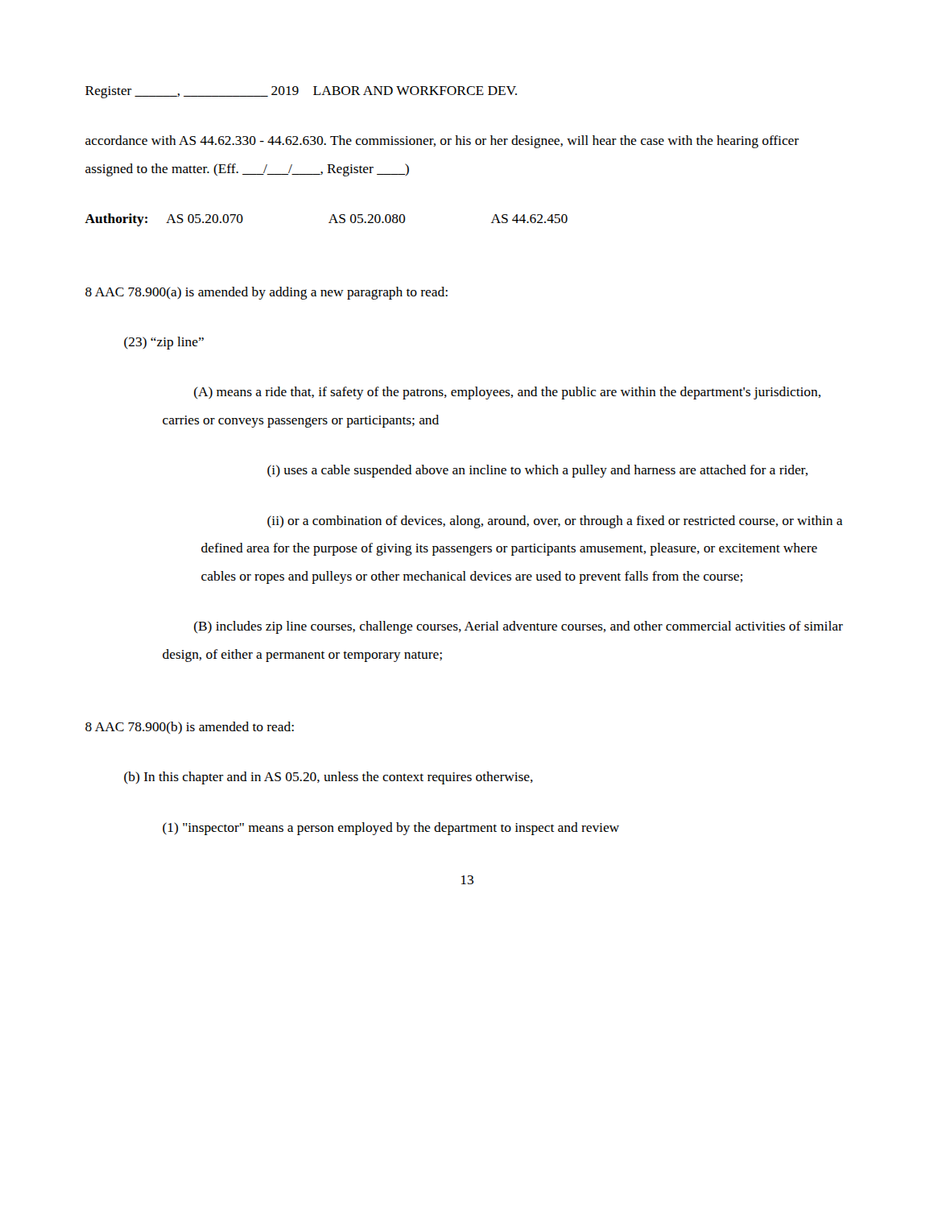Register ______, ____________ 2019 LABOR AND WORKFORCE DEV.
accordance with AS 44.62.330 - 44.62.630. The commissioner, or his or her designee, will hear the case with the hearing officer assigned to the matter. (Eff. ___/___/____, Register ____)
Authority: AS 05.20.070 AS 05.20.080 AS 44.62.450
8 AAC 78.900(a) is amended by adding a new paragraph to read:
(23) “zip line”
(A) means a ride that, if safety of the patrons, employees, and the public are within the department's jurisdiction, carries or conveys passengers or participants; and
(i) uses a cable suspended above an incline to which a pulley and harness are attached for a rider,
(ii) or a combination of devices, along, around, over, or through a fixed or restricted course, or within a defined area for the purpose of giving its passengers or participants amusement, pleasure, or excitement where cables or ropes and pulleys or other mechanical devices are used to prevent falls from the course;
(B) includes zip line courses, challenge courses, Aerial adventure courses, and other commercial activities of similar design, of either a permanent or temporary nature;
8 AAC 78.900(b) is amended to read:
(b) In this chapter and in AS 05.20, unless the context requires otherwise,
(1) "inspector" means a person employed by the department to inspect and review
13